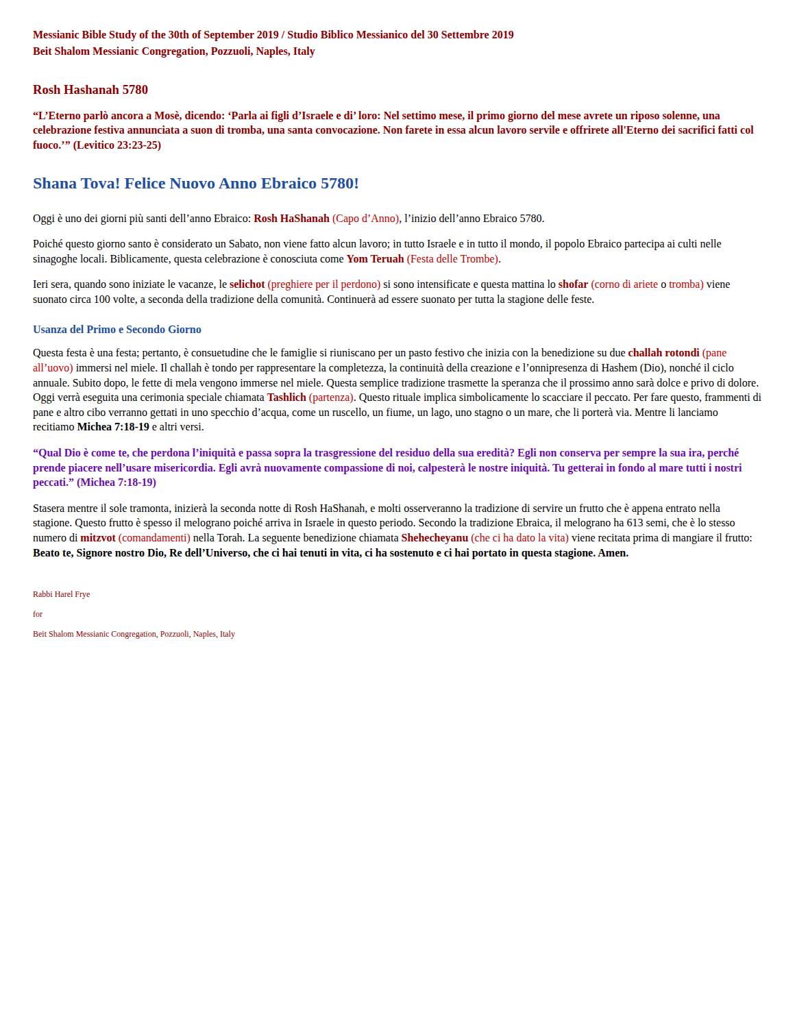Messianic Bible Study of the 30th of September 2019 / Studio Biblico Messianico del 30 Settembre 2019
Beit Shalom Messianic Congregation, Pozzuoli, Naples, Italy
Rosh Hashanah 5780
“L’Eterno parlò ancora a Mosè, dicendo: ‘Parla ai figli d’Israele e di’ loro: Nel settimo mese, il primo giorno del mese avrete un riposo solenne, una celebrazione festiva annunciata a suon di tromba, una santa convocazione. Non farete in essa alcun lavoro servile e offrirete all'Eterno dei sacrifici fatti col fuoco.’” (Levitico 23:23-25)
Shana Tova! Felice Nuovo Anno Ebraico 5780!
Oggi è uno dei giorni più santi dell’anno Ebraico: Rosh HaShanah (Capo d’Anno), l’inizio dell’anno Ebraico 5780.
Poiché questo giorno santo è considerato un Sabato, non viene fatto alcun lavoro; in tutto Israele e in tutto il mondo, il popolo Ebraico partecipa ai culti nelle sinagoghe locali. Biblicamente, questa celebrazione è conosciuta come Yom Teruah (Festa delle Trombe).
Ieri sera, quando sono iniziate le vacanze, le selichot (preghiere per il perdono) si sono intensificate e questa mattina lo shofar (corno di ariete o tromba) viene suonato circa 100 volte, a seconda della tradizione della comunità. Continuerà ad essere suonato per tutta la stagione delle feste.
Usanza del Primo e Secondo Giorno
Questa festa è una festa; pertanto, è consuetudine che le famiglie si riuniscano per un pasto festivo che inizia con la benedizione su due challah rotondi (pane all’uovo) immersi nel miele. Il challah è tondo per rappresentare la completezza, la continuità della creazione e l’onnipresenza di Hashem (Dio), nonché il ciclo annuale. Subito dopo, le fette di mela vengono immerse nel miele. Questa semplice tradizione trasmette la speranza che il prossimo anno sarà dolce e privo di dolore. Oggi verrà eseguita una cerimonia speciale chiamata Tashlich (partenza). Questo rituale implica simbolicamente lo scacciare il peccato. Per fare questo, frammenti di pane e altro cibo verranno gettati in uno specchio d’acqua, come un ruscello, un fiume, un lago, uno stagno o un mare, che li porterà via. Mentre li lanciamo recitiamo Michea 7:18-19 e altri versi.
“Qual Dio è come te, che perdona l’iniquità e passa sopra la trasgressione del residuo della sua eredità? Egli non conserva per sempre la sua ira, perché prende piacere nell’usare misericordia. Egli avrà nuovamente compassione di noi, calpesterà le nostre iniquità. Tu getterai in fondo al mare tutti i nostri peccati.” (Michea 7:18-19)
Stasera mentre il sole tramonta, inizierà la seconda notte di Rosh HaShanah, e molti osserveranno la tradizione di servire un frutto che è appena entrato nella stagione. Questo frutto è spesso il melograno poiché arriva in Israele in questo periodo. Secondo la tradizione Ebraica, il melograno ha 613 semi, che è lo stesso numero di mitzvot (comandamenti) nella Torah. La seguente benedizione chiamata Shehecheyanu (che ci ha dato la vita) viene recitata prima di mangiare il frutto: Beato te, Signore nostro Dio, Re dell’Universo, che ci hai tenuti in vita, ci ha sostenuto e ci hai portato in questa stagione. Amen.
Rabbi Harel Frye
for
Beit Shalom Messianic Congregation, Pozzuoli, Naples, Italy